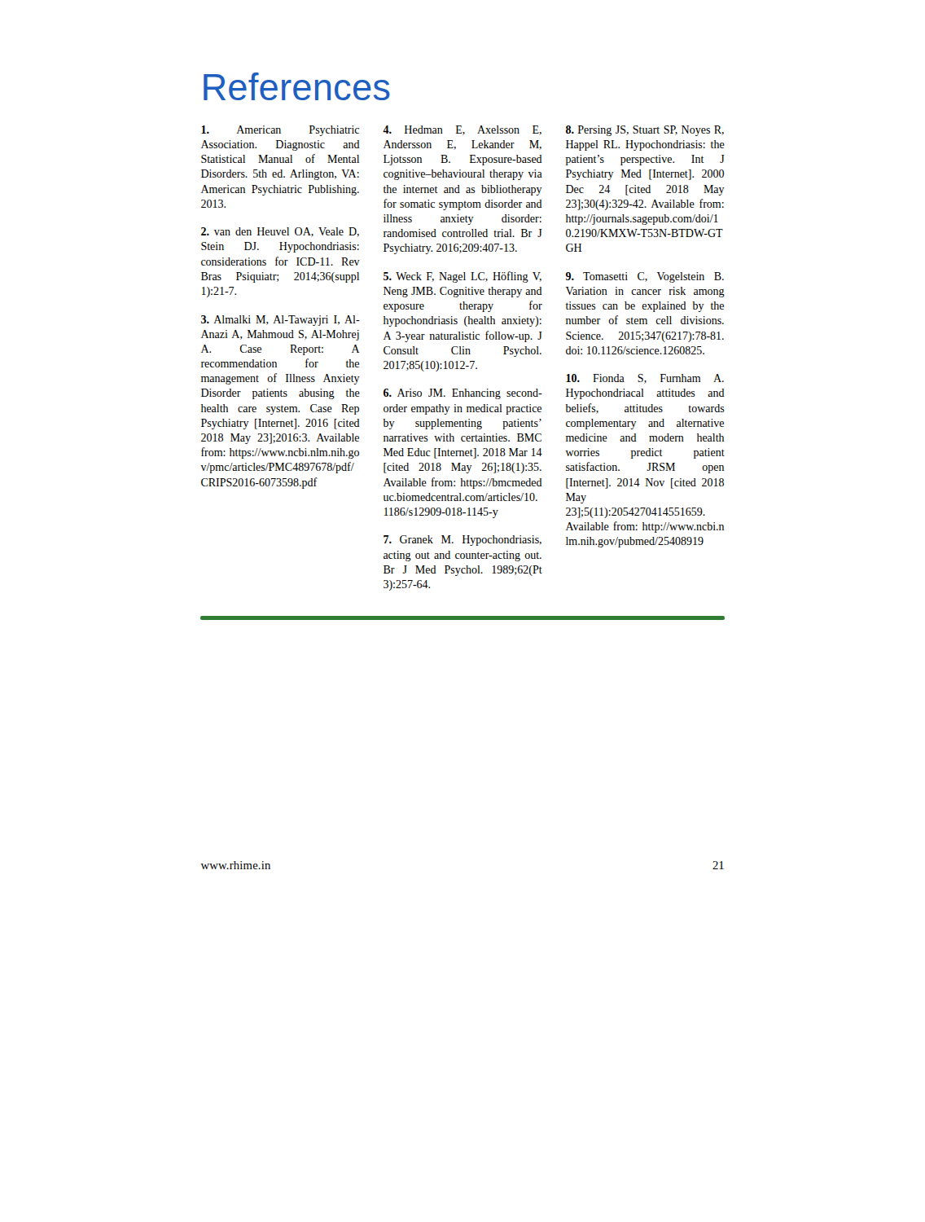References
1. American Psychiatric Association. Diagnostic and Statistical Manual of Mental Disorders. 5th ed. Arlington, VA: American Psychiatric Publishing. 2013.
2. van den Heuvel OA, Veale D, Stein DJ. Hypochondriasis: considerations for ICD-11. Rev Bras Psiquiatr; 2014;36(suppl 1):21-7.
3. Almalki M, Al-Tawayjri I, Al-Anazi A, Mahmoud S, Al-Mohrej A. Case Report: A recommendation for the management of Illness Anxiety Disorder patients abusing the health care system. Case Rep Psychiatry [Internet]. 2016 [cited 2018 May 23];2016:3. Available from: https://www.ncbi.nlm.nih.gov/pmc/articles/PMC4897678/pdf/CRIPS2016-6073598.pdf
4. Hedman E, Axelsson E, Andersson E, Lekander M, Ljotsson B. Exposure-based cognitive–behavioural therapy via the internet and as bibliotherapy for somatic symptom disorder and illness anxiety disorder: randomised controlled trial. Br J Psychiatry. 2016;209:407-13.
5. Weck F, Nagel LC, Höfling V, Neng JMB. Cognitive therapy and exposure therapy for hypochondriasis (health anxiety): A 3-year naturalistic follow-up. J Consult Clin Psychol. 2017;85(10):1012-7.
6. Ariso JM. Enhancing second-order empathy in medical practice by supplementing patients’ narratives with certainties. BMC Med Educ [Internet]. 2018 Mar 14 [cited 2018 May 26];18(1):35. Available from: https://bmcmededuc.biomedcentral.com/articles/10.1186/s12909-018-1145-y
7. Granek M. Hypochondriasis, acting out and counter-acting out. Br J Med Psychol. 1989;62(Pt 3):257-64.
8. Persing JS, Stuart SP, Noyes R, Happel RL. Hypochondriasis: the patient’s perspective. Int J Psychiatry Med [Internet]. 2000 Dec 24 [cited 2018 May 23];30(4):329-42. Available from: http://journals.sagepub.com/doi/10.2190/KMXW-T53N-BTDW-GTGH
9. Tomasetti C, Vogelstein B. Variation in cancer risk among tissues can be explained by the number of stem cell divisions. Science. 2015;347(6217):78-81. doi: 10.1126/science.1260825.
10. Fionda S, Furnham A. Hypochondriacal attitudes and beliefs, attitudes towards complementary and alternative medicine and modern health worries predict patient satisfaction. JRSM open [Internet]. 2014 Nov [cited 2018 May 23];5(11):2054270414551659. Available from: http://www.ncbi.nlm.nih.gov/pubmed/25408919
www.rhime.in 21